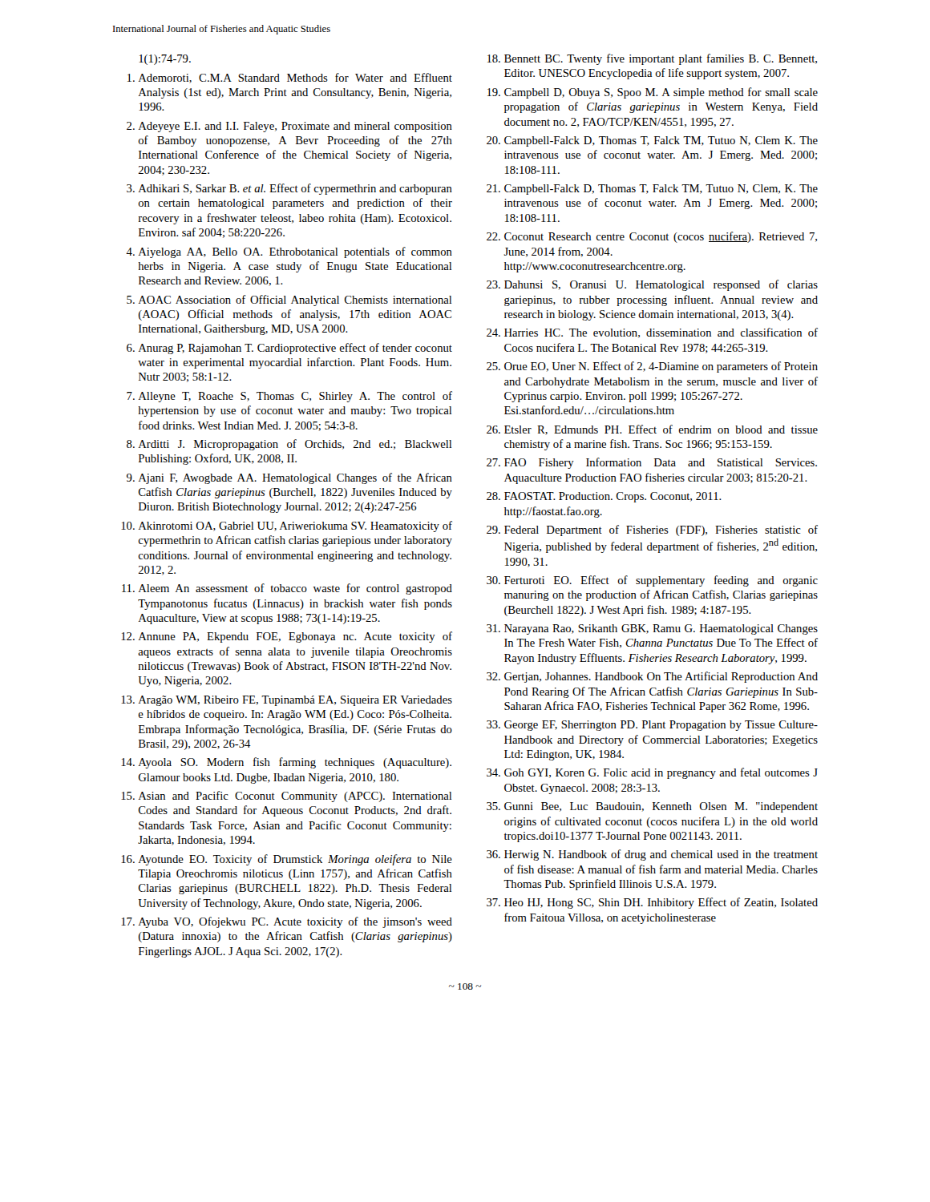International Journal of Fisheries and Aquatic Studies
1(1):74-79.
Ademoroti, C.M.A Standard Methods for Water and Effluent Analysis (1st ed), March Print and Consultancy, Benin, Nigeria, 1996.
Adeyeye E.I. and I.I. Faleye, Proximate and mineral composition of Bamboy uonopozense, A Bevr Proceeding of the 27th International Conference of the Chemical Society of Nigeria, 2004; 230-232.
Adhikari S, Sarkar B. et al. Effect of cypermethrin and carbopuran on certain hematological parameters and prediction of their recovery in a freshwater teleost, labeo rohita (Ham). Ecotoxicol. Environ. saf 2004; 58:220-226.
Aiyeloga AA, Bello OA. Ethrobotanical potentials of common herbs in Nigeria. A case study of Enugu State Educational Research and Review. 2006, 1.
AOAC Association of Official Analytical Chemists international (AOAC) Official methods of analysis, 17th edition AOAC International, Gaithersburg, MD, USA 2000.
Anurag P, Rajamohan T. Cardioprotective effect of tender coconut water in experimental myocardial infarction. Plant Foods. Hum. Nutr 2003; 58:1-12.
Alleyne T, Roache S, Thomas C, Shirley A. The control of hypertension by use of coconut water and mauby: Two tropical food drinks. West Indian Med. J. 2005; 54:3-8.
Arditti J. Micropropagation of Orchids, 2nd ed.; Blackwell Publishing: Oxford, UK, 2008, II.
Ajani F, Awogbade AA. Hematological Changes of the African Catfish Clarias gariepinus (Burchell, 1822) Juveniles Induced by Diuron. British Biotechnology Journal. 2012; 2(4):247-256
Akinrotomi OA, Gabriel UU, Ariweriokuma SV. Heamatoxicity of cypermethrin to African catfish clarias gariepious under laboratory conditions. Journal of environmental engineering and technology. 2012, 2.
Aleem An assessment of tobacco waste for control gastropod Tympanotonus fucatus (Linnacus) in brackish water fish ponds Aquaculture, View at scopus 1988; 73(1-14):19-25.
Annune PA, Ekpendu FOE, Egbonaya nc. Acute toxicity of aqueos extracts of senna alata to juvenile tilapia Oreochromis niloticcus (Trewavas) Book of Abstract, FISON I8'TH-22'nd Nov. Uyo, Nigeria, 2002.
Aragão WM, Ribeiro FE, Tupinambá EA, Siqueira ER Variedades e híbridos de coqueiro. In: Aragão WM (Ed.) Coco: Pós-Colheita. Embrapa Informação Tecnológica, Brasília, DF. (Série Frutas do Brasil, 29), 2002, 26-34
Ayoola SO. Modern fish farming techniques (Aquaculture). Glamour books Ltd. Dugbe, Ibadan Nigeria, 2010, 180.
Asian and Pacific Coconut Community (APCC). International Codes and Standard for Aqueous Coconut Products, 2nd draft. Standards Task Force, Asian and Pacific Coconut Community: Jakarta, Indonesia, 1994.
Ayotunde EO. Toxicity of Drumstick Moringa oleifera to Nile Tilapia Oreochromis niloticus (Linn 1757), and African Catfish Clarias gariepinus (BURCHELL 1822). Ph.D. Thesis Federal University of Technology, Akure, Ondo state, Nigeria, 2006.
Ayuba VO, Ofojekwu PC. Acute toxicity of the jimson's weed (Datura innoxia) to the African Catfish (Clarias gariepinus) Fingerlings AJOL. J Aqua Sci. 2002, 17(2).
Bennett BC. Twenty five important plant families B. C. Bennett, Editor. UNESCO Encyclopedia of life support system, 2007.
Campbell D, Obuya S, Spoo M. A simple method for small scale propagation of Clarias gariepinus in Western Kenya, Field document no. 2, FAO/TCP/KEN/4551, 1995, 27.
Campbell-Falck D, Thomas T, Falck TM, Tutuo N, Clem K. The intravenous use of coconut water. Am. J Emerg. Med. 2000; 18:108-111.
Campbell-Falck D, Thomas T, Falck TM, Tutuo N, Clem, K. The intravenous use of coconut water. Am J Emerg. Med. 2000; 18:108-111.
Coconut Research centre Coconut (cocos nucifera). Retrieved 7, June, 2014 from, 2004.
http://www.coconutresearchcentre.org.
Dahunsi S, Oranusi U. Hematological responsed of clarias gariepinus, to rubber processing influent. Annual review and research in biology. Science domain international, 2013, 3(4).
Harries HC. The evolution, dissemination and classification of Cocos nucifera L. The Botanical Rev 1978; 44:265-319.
Orue EO, Uner N. Effect of 2, 4-Diamine on parameters of Protein and Carbohydrate Metabolism in the serum, muscle and liver of Cyprinus carpio. Environ. poll 1999; 105:267-272.
Esi.stanford.edu/…/circulations.htm
Etsler R, Edmunds PH. Effect of endrim on blood and tissue chemistry of a marine fish. Trans. Soc 1966; 95:153-159.
FAO Fishery Information Data and Statistical Services. Aquaculture Production FAO fisheries circular 2003; 815:20-21.
FAOSTAT. Production. Crops. Coconut, 2011.
http://faostat.fao.org.
Federal Department of Fisheries (FDF), Fisheries statistic of Nigeria, published by federal department of fisheries, 2nd edition, 1990, 31.
Ferturoti EO. Effect of supplementary feeding and organic manuring on the production of African Catfish, Clarias gariepinas (Beurchell 1822). J West Apri fish. 1989; 4:187-195.
Narayana Rao, Srikanth GBK, Ramu G. Haematological Changes In The Fresh Water Fish, Channa Punctatus Due To The Effect of Rayon Industry Effluents. Fisheries Research Laboratory, 1999.
Gertjan, Johannes. Handbook On The Artificial Reproduction And Pond Rearing Of The African Catfish Clarias Gariepinus In Sub-Saharan Africa FAO, Fisheries Technical Paper 362 Rome, 1996.
George EF, Sherrington PD. Plant Propagation by Tissue Culture-Handbook and Directory of Commercial Laboratories; Exegetics Ltd: Edington, UK, 1984.
Goh GYI, Koren G. Folic acid in pregnancy and fetal outcomes J Obstet. Gynaecol. 2008; 28:3-13.
Gunni Bee, Luc Baudouin, Kenneth Olsen M. "independent origins of cultivated coconut (cocos nucifera L) in the old world tropics.doi10-1377 T-Journal Pone 0021143. 2011.
Herwig N. Handbook of drug and chemical used in the treatment of fish disease: A manual of fish farm and material Media. Charles Thomas Pub. Sprinfield Illinois U.S.A. 1979.
Heo HJ, Hong SC, Shin DH. Inhibitory Effect of Zeatin, Isolated from Faitoua Villosa, on acetyicholinesterase
~ 108 ~